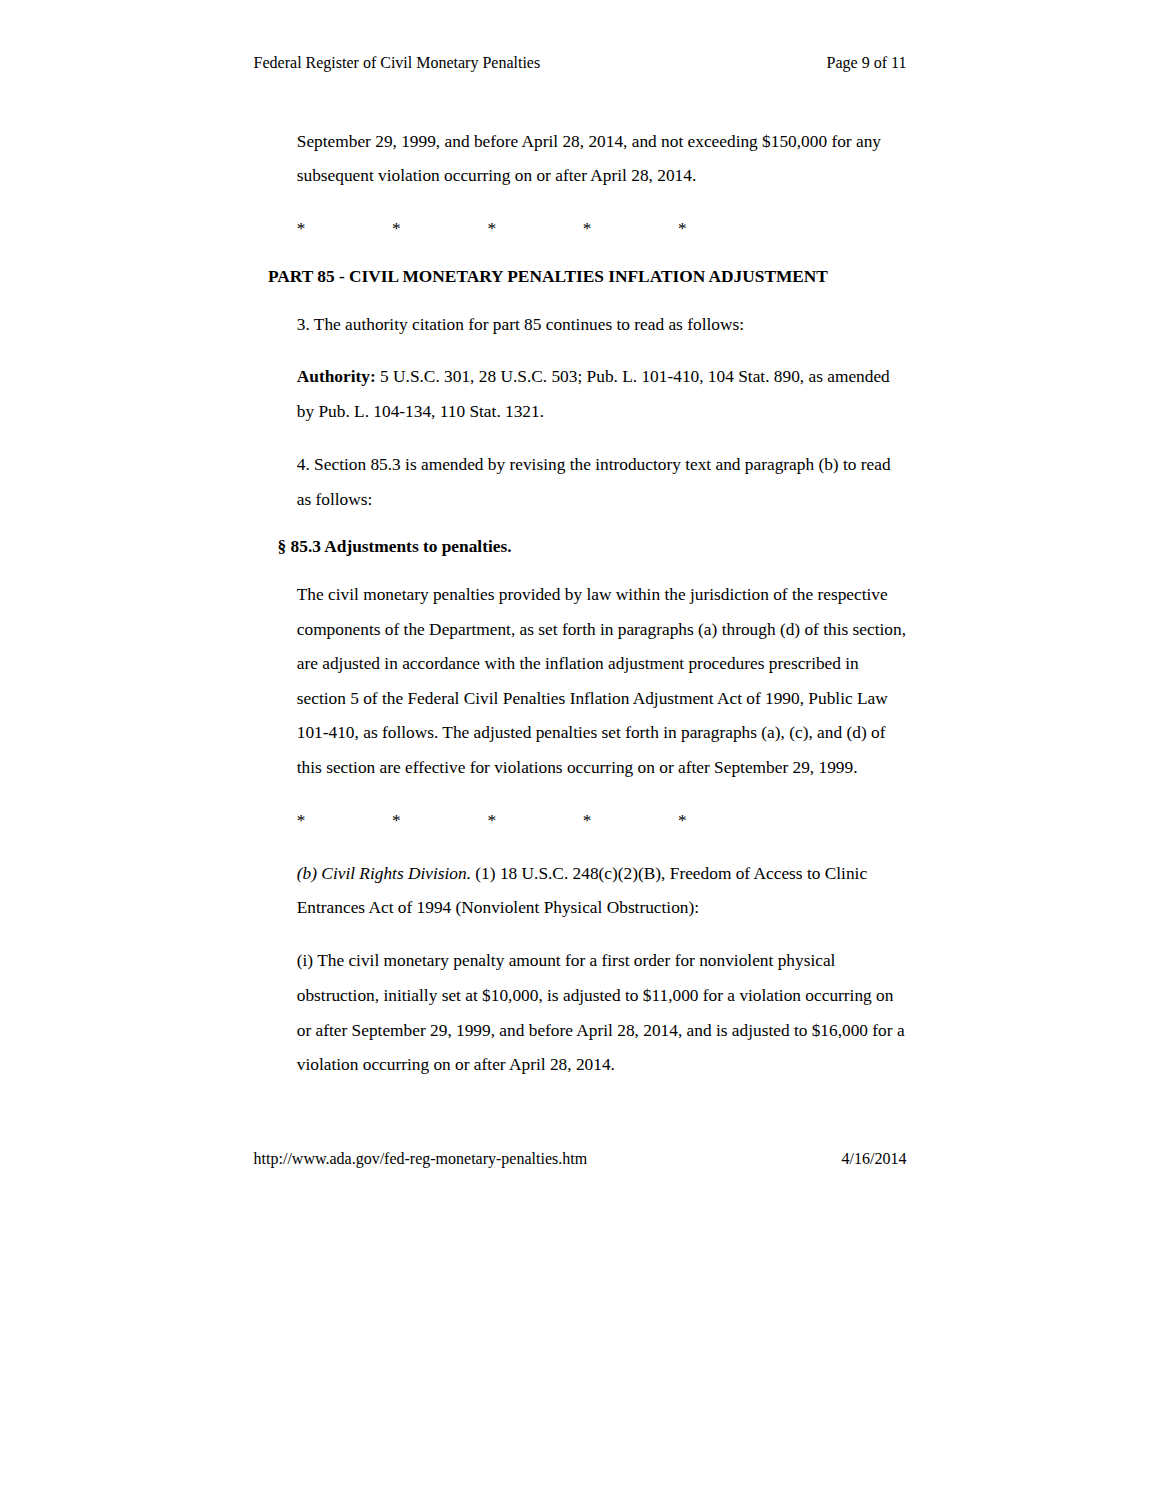Federal Register of Civil Monetary Penalties
Page 9 of 11
September 29, 1999, and before April 28, 2014, and not exceeding $150,000 for any subsequent violation occurring on or after April 28, 2014.
* * * * *
PART 85 - CIVIL MONETARY PENALTIES INFLATION ADJUSTMENT
3. The authority citation for part 85 continues to read as follows:
Authority: 5 U.S.C. 301, 28 U.S.C. 503; Pub. L. 101-410, 104 Stat. 890, as amended by Pub. L. 104-134, 110 Stat. 1321.
4. Section 85.3 is amended by revising the introductory text and paragraph (b) to read as follows:
§ 85.3 Adjustments to penalties.
The civil monetary penalties provided by law within the jurisdiction of the respective components of the Department, as set forth in paragraphs (a) through (d) of this section, are adjusted in accordance with the inflation adjustment procedures prescribed in section 5 of the Federal Civil Penalties Inflation Adjustment Act of 1990, Public Law 101-410, as follows. The adjusted penalties set forth in paragraphs (a), (c), and (d) of this section are effective for violations occurring on or after September 29, 1999.
* * * * *
(b) Civil Rights Division. (1) 18 U.S.C. 248(c)(2)(B), Freedom of Access to Clinic Entrances Act of 1994 (Nonviolent Physical Obstruction):
(i) The civil monetary penalty amount for a first order for nonviolent physical obstruction, initially set at $10,000, is adjusted to $11,000 for a violation occurring on or after September 29, 1999, and before April 28, 2014, and is adjusted to $16,000 for a violation occurring on or after April 28, 2014.
http://www.ada.gov/fed-reg-monetary-penalties.htm
4/16/2014